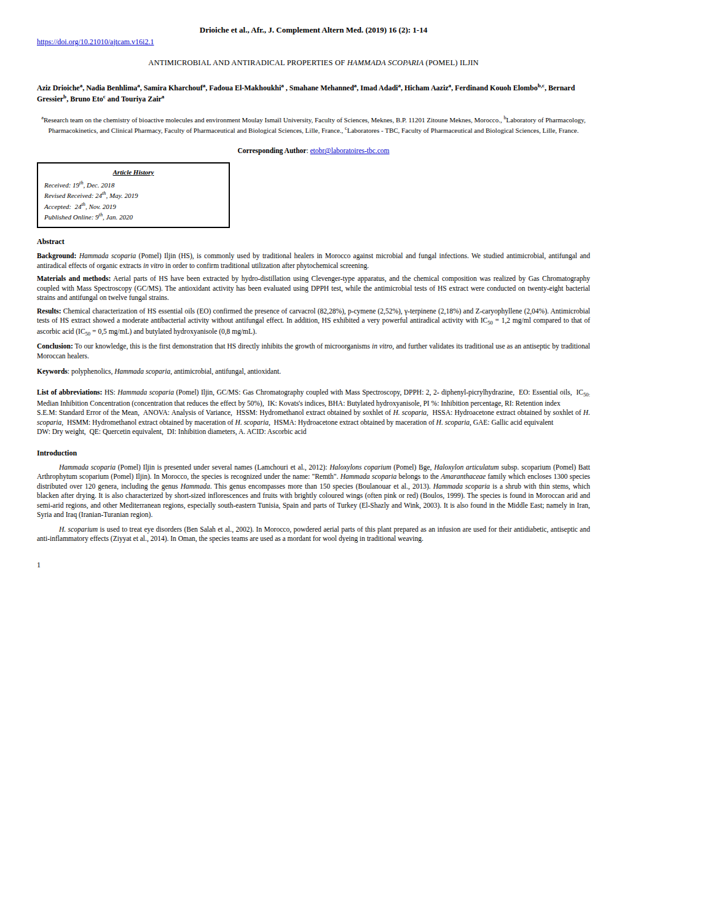Drioiche et al., Afr., J. Complement Altern Med. (2019) 16 (2): 1-14
https://doi.org/10.21010/ajtcam.v16i2.1
ANTIMICROBIAL AND ANTIRADICAL PROPERTIES OF HAMMADA SCOPARIA (POMEL) ILJIN
Aziz Drioichea, Nadia Benhlimaa, Samira Kharchoufa, Fadoua El-Makhoukhia , Smahane Mehanneda, Imad Adadia, Hicham Aaziza, Ferdinand Kouoh Elombob,c, Bernard Gressierb, Bruno Etoc and Touriya Zaira
aResearch team on the chemistry of bioactive molecules and environment Moulay Ismaïl University, Faculty of Sciences, Meknes, B.P. 11201 Zitoune Meknes, Morocco., bLaboratory of Pharmacology, Pharmacokinetics, and Clinical Pharmacy, Faculty of Pharmaceutical and Biological Sciences, Lille, France., cLaboratores - TBC, Faculty of Pharmaceutical and Biological Sciences, Lille, France.
Corresponding Author: etobr@laboratoires-tbc.com
Article History
Received: 19th, Dec. 2018
Revised Received: 24th, May. 2019
Accepted: 24th, Nov. 2019
Published Online: 9th, Jan. 2020
Abstract
Background: Hammada scoparia (Pomel) Iljin (HS), is commonly used by traditional healers in Morocco against microbial and fungal infections. We studied antimicrobial, antifungal and antiradical effects of organic extracts in vitro in order to confirm traditional utilization after phytochemical screening.
Materials and methods: Aerial parts of HS have been extracted by hydro-distillation using Clevenger-type apparatus, and the chemical composition was realized by Gas Chromatography coupled with Mass Spectroscopy (GC/MS). The antioxidant activity has been evaluated using DPPH test, while the antimicrobial tests of HS extract were conducted on twenty-eight bacterial strains and antifungal on twelve fungal strains.
Results: Chemical characterization of HS essential oils (EO) confirmed the presence of carvacrol (82,28%), p-cymene (2,52%), γ-terpinene (2,18%) and Z-caryophyllene (2,04%). Antimicrobial tests of HS extract showed a moderate antibacterial activity without antifungal effect. In addition, HS exhibited a very powerful antiradical activity with IC50 = 1,2 mg/ml compared to that of ascorbic acid (IC50 = 0,5 mg/mL) and butylated hydroxyanisole (0,8 mg/mL).
Conclusion: To our knowledge, this is the first demonstration that HS directly inhibits the growth of microorganisms in vitro, and further validates its traditional use as an antiseptic by traditional Moroccan healers.
Keywords: polyphenolics, Hammada scoparia, antimicrobial, antifungal, antioxidant.
List of abbreviations: HS: Hammada scoparia (Pomel) Iljin, GC/MS: Gas Chromatography coupled with Mass Spectroscopy, DPPH: 2, 2- diphenyl-picrylhydrazine, EO: Essential oils, IC50: Median Inhibition Concentration (concentration that reduces the effect by 50%), IK: Kovats's indices, BHA: Butylated hydroxyanisole, PI %: Inhibition percentage, RI: Retention index
S.E.M: Standard Error of the Mean, ANOVA: Analysis of Variance, HSSM: Hydromethanol extract obtained by soxhlet of H. scoparia, HSSA: Hydroacetone extract obtained by soxhlet of H. scoparia, HSMM: Hydromethanol extract obtained by maceration of H. scoparia, HSMA: Hydroacetone extract obtained by maceration of H. scoparia, GAE: Gallic acid equivalent
DW: Dry weight, QE: Quercetin equivalent, DI: Inhibition diameters, A. ACID: Ascorbic acid
Introduction
Hammada scoparia (Pomel) Iljin is presented under several names (Lamchouri et al., 2012): Haloxylons coparium (Pomel) Bge, Haloxylon articulatum subsp. scoparium (Pomel) Batt Arthrophytum scoparium (Pomel) Iljin). In Morocco, the species is recognized under the name: "Remth". Hammada scoparia belongs to the Amaranthaceae family which encloses 1300 species distributed over 120 genera, including the genus Hammada. This genus encompasses more than 150 species (Boulanouar et al., 2013). Hammada scoparia is a shrub with thin stems, which blacken after drying. It is also characterized by short-sized inflorescences and fruits with brightly coloured wings (often pink or red) (Boulos, 1999). The species is found in Moroccan arid and semi-arid regions, and other Mediterranean regions, especially south-eastern Tunisia, Spain and parts of Turkey (El-Shazly and Wink, 2003). It is also found in the Middle East; namely in Iran, Syria and Iraq (Iranian-Turanian region).
H. scoparium is used to treat eye disorders (Ben Salah et al., 2002). In Morocco, powdered aerial parts of this plant prepared as an infusion are used for their antidiabetic, antiseptic and anti-inflammatory effects (Ziyyat et al., 2014). In Oman, the species teams are used as a mordant for wool dyeing in traditional weaving.
1